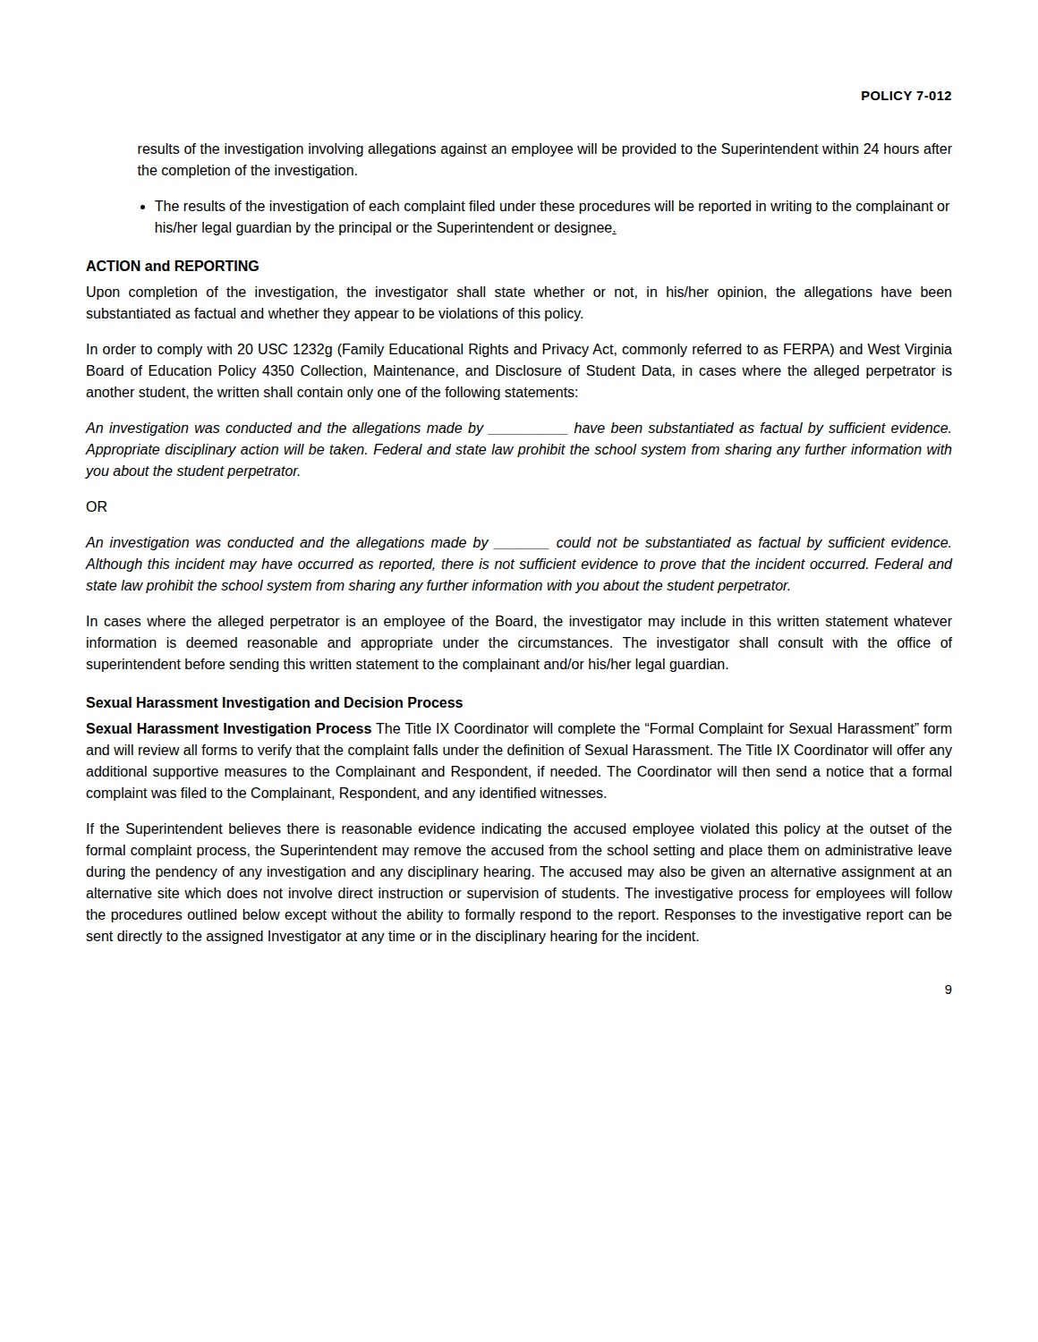POLICY 7-012
results of the investigation involving allegations against an employee will be provided to the Superintendent within 24 hours after the completion of the investigation.
The results of the investigation of each complaint filed under these procedures will be reported in writing to the complainant or his/her legal guardian by the principal or the Superintendent or designee.
ACTION and REPORTING
Upon completion of the investigation, the investigator shall state whether or not, in his/her opinion, the allegations have been substantiated as factual and whether they appear to be violations of this policy.
In order to comply with 20 USC 1232g (Family Educational Rights and Privacy Act, commonly referred to as FERPA) and West Virginia Board of Education Policy 4350 Collection, Maintenance, and Disclosure of Student Data, in cases where the alleged perpetrator is another student, the written shall contain only one of the following statements:
An investigation was conducted and the allegations made by __________ have been substantiated as factual by sufficient evidence. Appropriate disciplinary action will be taken. Federal and state law prohibit the school system from sharing any further information with you about the student perpetrator.
OR
An investigation was conducted and the allegations made by _______ could not be substantiated as factual by sufficient evidence. Although this incident may have occurred as reported, there is not sufficient evidence to prove that the incident occurred. Federal and state law prohibit the school system from sharing any further information with you about the student perpetrator.
In cases where the alleged perpetrator is an employee of the Board, the investigator may include in this written statement whatever information is deemed reasonable and appropriate under the circumstances. The investigator shall consult with the office of superintendent before sending this written statement to the complainant and/or his/her legal guardian.
Sexual Harassment Investigation and Decision Process
Sexual Harassment Investigation Process The Title IX Coordinator will complete the “Formal Complaint for Sexual Harassment” form and will review all forms to verify that the complaint falls under the definition of Sexual Harassment. The Title IX Coordinator will offer any additional supportive measures to the Complainant and Respondent, if needed. The Coordinator will then send a notice that a formal complaint was filed to the Complainant, Respondent, and any identified witnesses.
If the Superintendent believes there is reasonable evidence indicating the accused employee violated this policy at the outset of the formal complaint process, the Superintendent may remove the accused from the school setting and place them on administrative leave during the pendency of any investigation and any disciplinary hearing. The accused may also be given an alternative assignment at an alternative site which does not involve direct instruction or supervision of students. The investigative process for employees will follow the procedures outlined below except without the ability to formally respond to the report. Responses to the investigative report can be sent directly to the assigned Investigator at any time or in the disciplinary hearing for the incident.
9